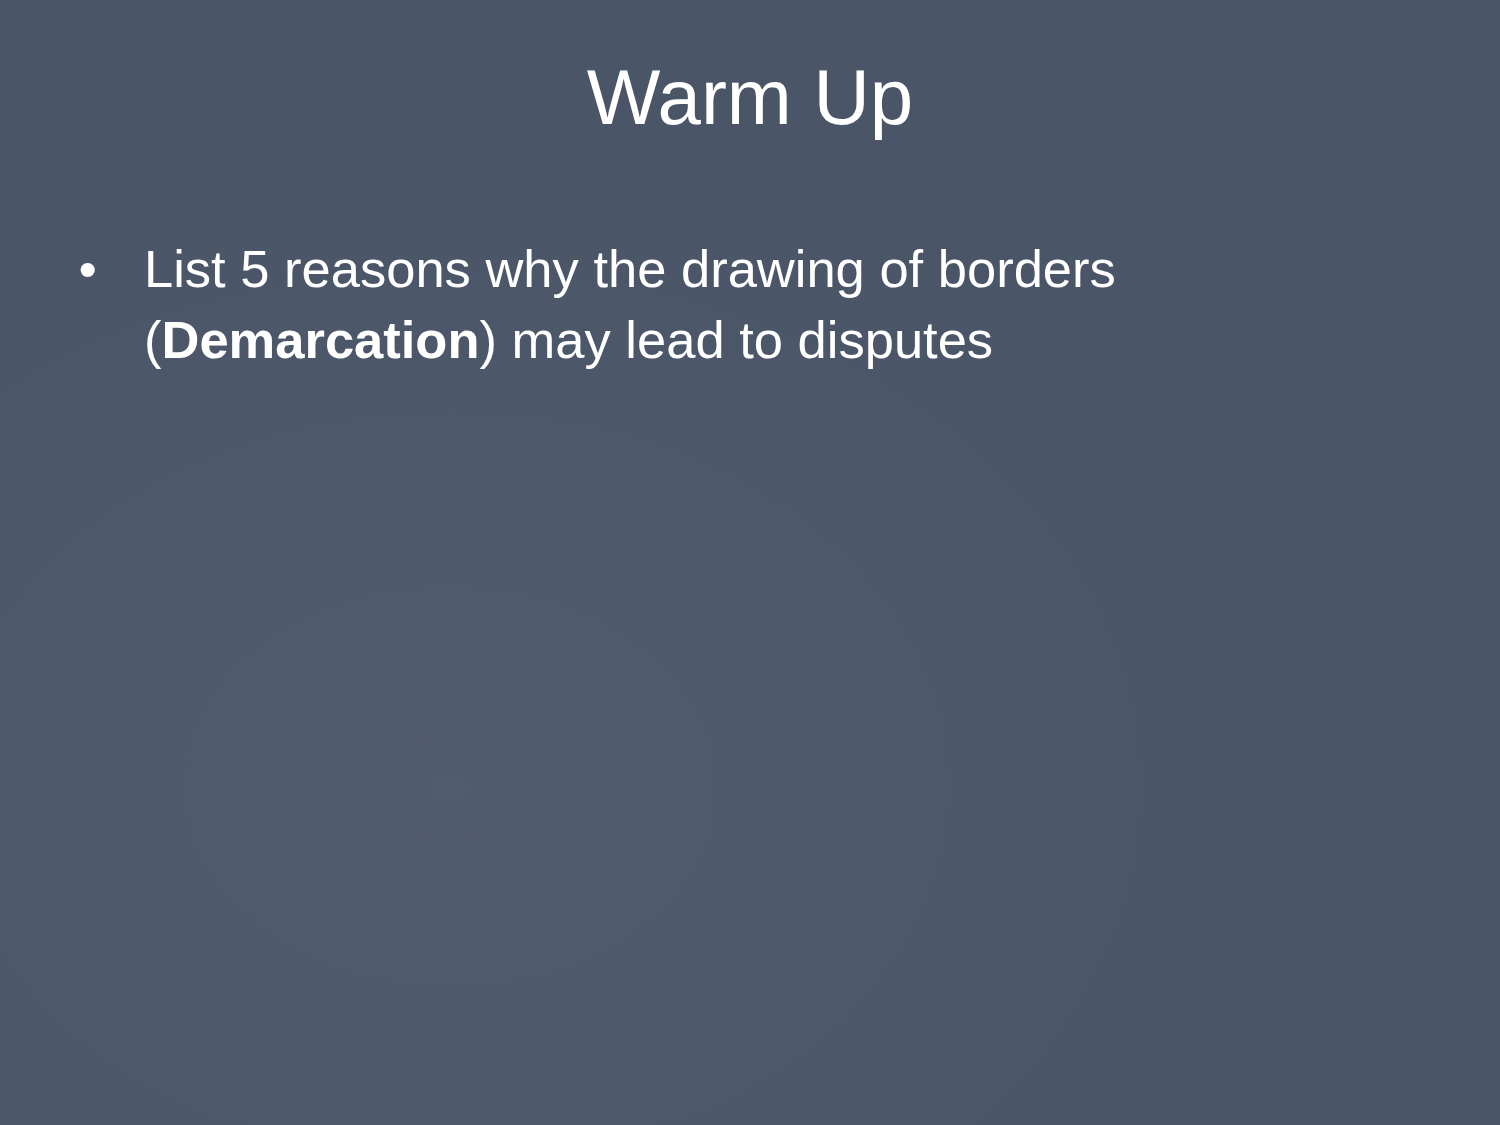Warm Up
List 5 reasons why the drawing of borders (Demarcation) may lead to disputes